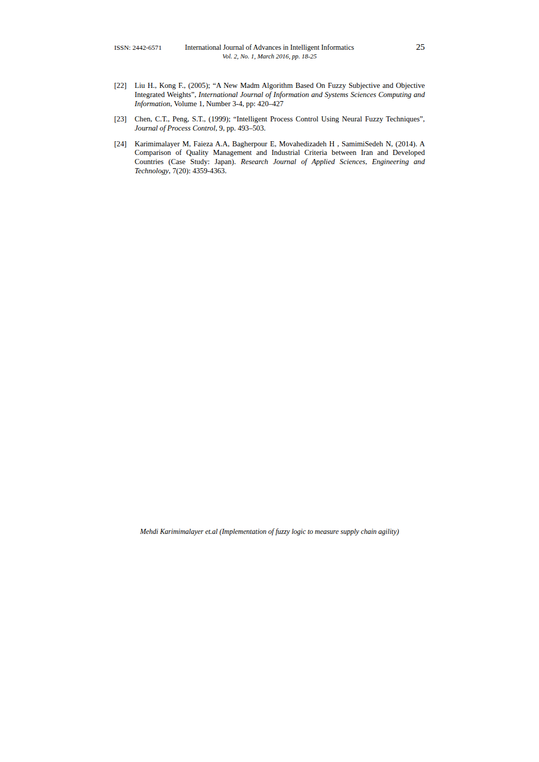ISSN: 2442-6571
International Journal of Advances in Intelligent Informatics Vol. 2, No. 1, March 2016, pp. 18-25
25
[22] Liu H., Kong F., (2005); “A New Madm Algorithm Based On Fuzzy Subjective and Objective Integrated Weights”, International Journal of Information and Systems Sciences Computing and Information, Volume 1, Number 3-4, pp: 420–427
[23] Chen, C.T., Peng, S.T., (1999); “Intelligent Process Control Using Neural Fuzzy Techniques”, Journal of Process Control, 9, pp. 493–503.
[24] Karimimalayer M, Faieza A.A, Bagherpour E, Movahedizadeh H , SamimiSedeh N, (2014). A Comparison of Quality Management and Industrial Criteria between Iran and Developed Countries (Case Study: Japan). Research Journal of Applied Sciences, Engineering and Technology, 7(20): 4359-4363.
Mehdi Karimimalayer et.al (Implementation of fuzzy logic to measure supply chain agility)